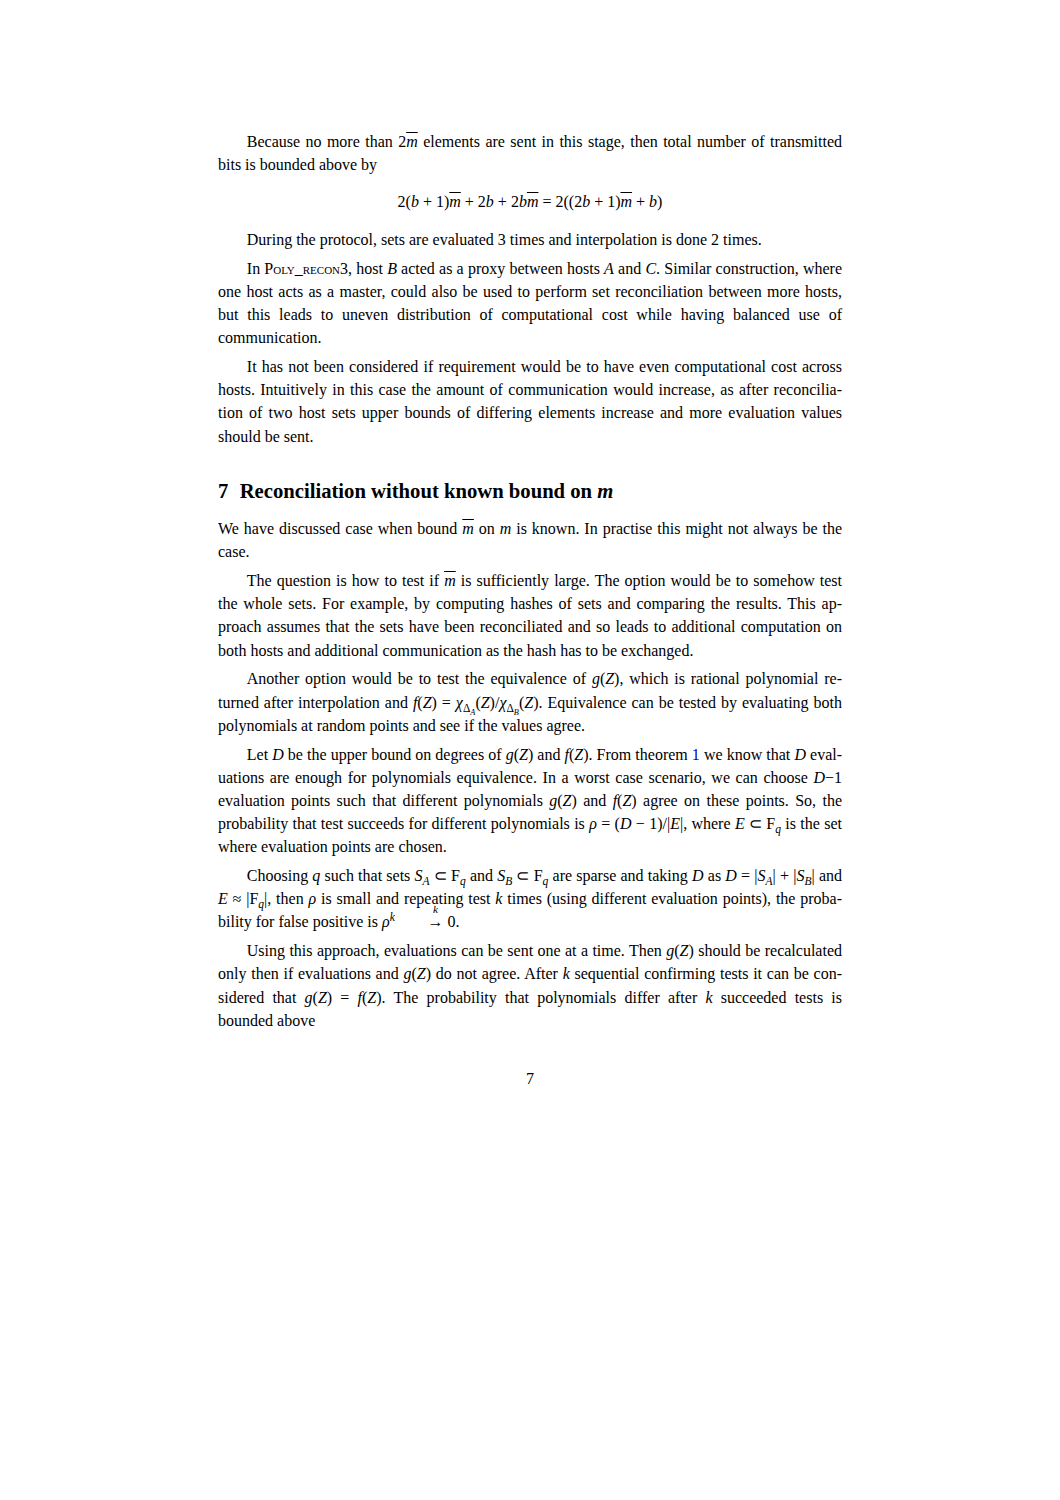Because no more than 2m elements are sent in this stage, then total number of transmitted bits is bounded above by
2(b + 1)m + 2b + 2bm = 2((2b + 1)m + b)
During the protocol, sets are evaluated 3 times and interpolation is done 2 times.
In Poly_recon3, host B acted as a proxy between hosts A and C. Similar construction, where one host acts as a master, could also be used to perform set reconciliation between more hosts, but this leads to uneven distribution of computational cost while having balanced use of communication.
It has not been considered if requirement would be to have even computational cost across hosts. Intuitively in this case the amount of communication would increase, as after reconciliation of two host sets upper bounds of differing elements increase and more evaluation values should be sent.
7 Reconciliation without known bound on m
We have discussed case when bound m on m is known. In practise this might not always be the case.
The question is how to test if m is sufficiently large. The option would be to somehow test the whole sets. For example, by computing hashes of sets and comparing the results. This approach assumes that the sets have been reconciliated and so leads to additional computation on both hosts and additional communication as the hash has to be exchanged.
Another option would be to test the equivalence of g(Z), which is rational polynomial returned after interpolation and f(Z) = χΔA(Z)/χΔB(Z). Equivalence can be tested by evaluating both polynomials at random points and see if the values agree.
Let D be the upper bound on degrees of g(Z) and f(Z). From theorem 1 we know that D evaluations are enough for polynomials equivalence. In a worst case scenario, we can choose D−1 evaluation points such that different polynomials g(Z) and f(Z) agree on these points. So, the probability that test succeeds for different polynomials is ρ = (D − 1)/|E|, where E ⊂ Fq is the set where evaluation points are chosen.
Choosing q such that sets SA ⊂ Fq and SB ⊂ Fq are sparse and taking D as D = |SA| + |SB| and E ≈ |Fq|, then ρ is small and repeating test k times (using different evaluation points), the probability for false positive is ρk k→ 0.
Using this approach, evaluations can be sent one at a time. Then g(Z) should be recalculated only then if evaluations and g(Z) do not agree. After k sequential confirming tests it can be considered that g(Z) = f(Z). The probability that polynomials differ after k succeeded tests is bounded above
7